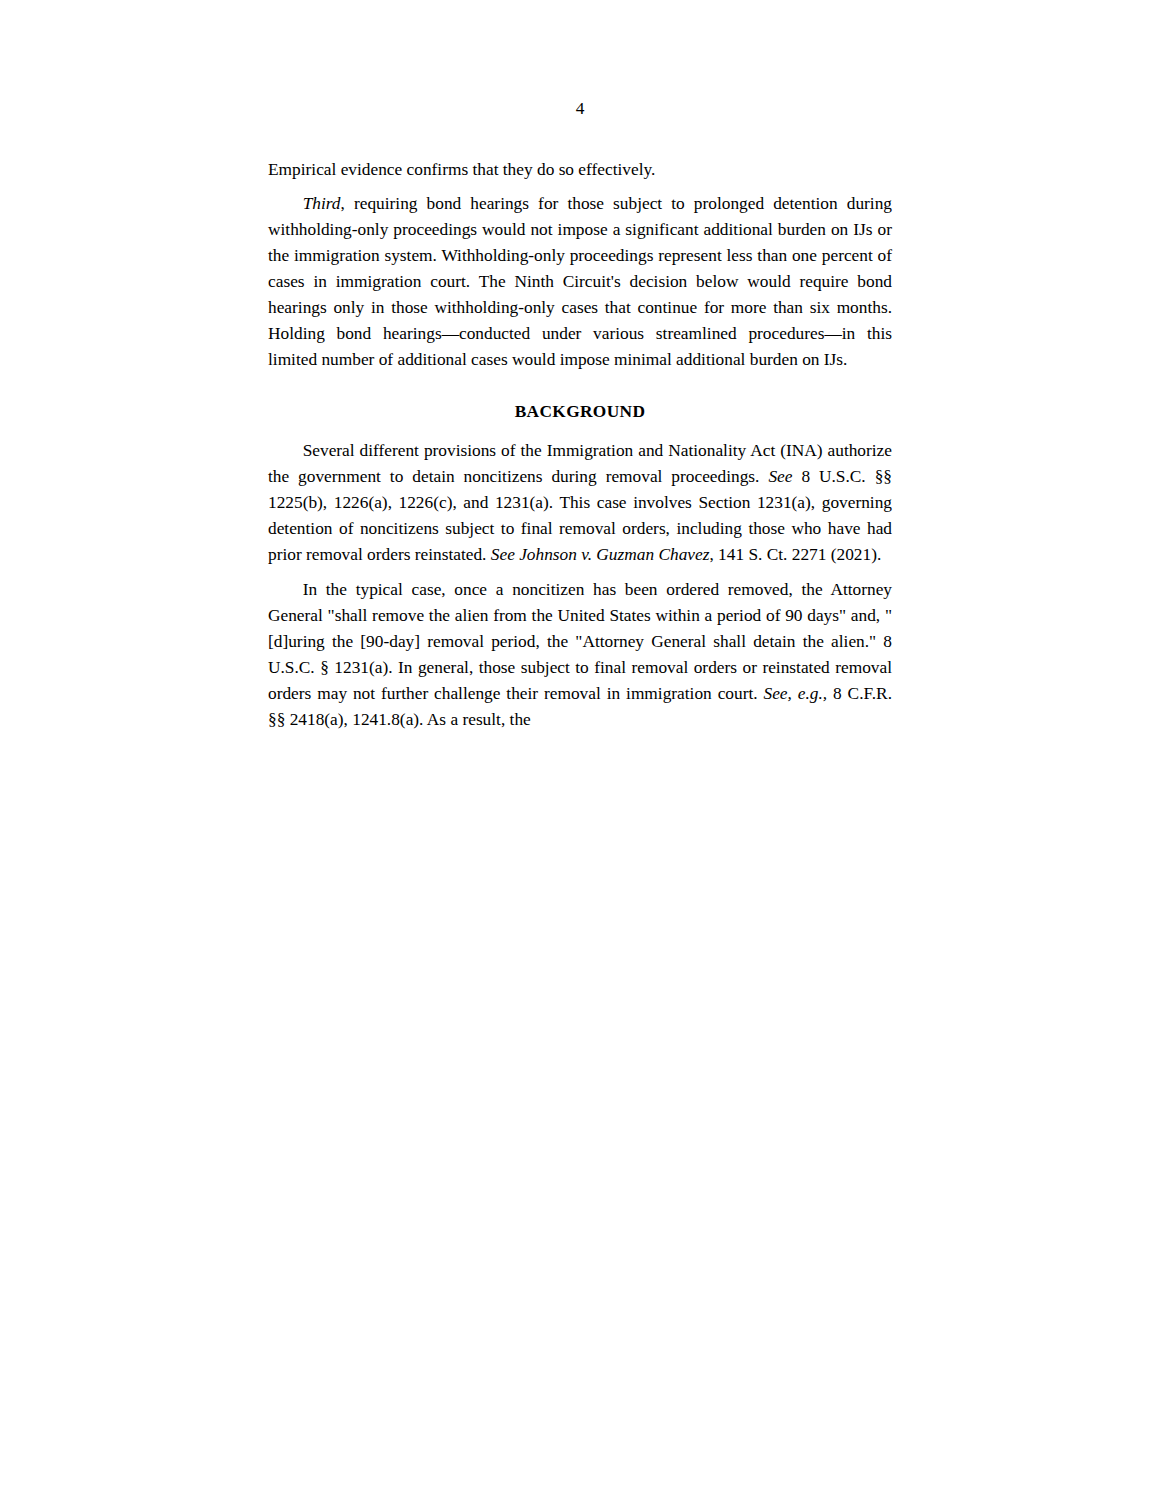4
Empirical evidence confirms that they do so effectively.
Third, requiring bond hearings for those subject to prolonged detention during withholding-only proceedings would not impose a significant additional burden on IJs or the immigration system. Withholding-only proceedings represent less than one percent of cases in immigration court. The Ninth Circuit's decision below would require bond hearings only in those withholding-only cases that continue for more than six months. Holding bond hearings—conducted under various streamlined procedures—in this limited number of additional cases would impose minimal additional burden on IJs.
BACKGROUND
Several different provisions of the Immigration and Nationality Act (INA) authorize the government to detain noncitizens during removal proceedings. See 8 U.S.C. §§ 1225(b), 1226(a), 1226(c), and 1231(a). This case involves Section 1231(a), governing detention of noncitizens subject to final removal orders, including those who have had prior removal orders reinstated. See Johnson v. Guzman Chavez, 141 S. Ct. 2271 (2021).
In the typical case, once a noncitizen has been ordered removed, the Attorney General "shall remove the alien from the United States within a period of 90 days" and, "[d]uring the [90-day] removal period, the "Attorney General shall detain the alien." 8 U.S.C. § 1231(a). In general, those subject to final removal orders or reinstated removal orders may not further challenge their removal in immigration court. See, e.g., 8 C.F.R. §§ 2418(a), 1241.8(a). As a result, the